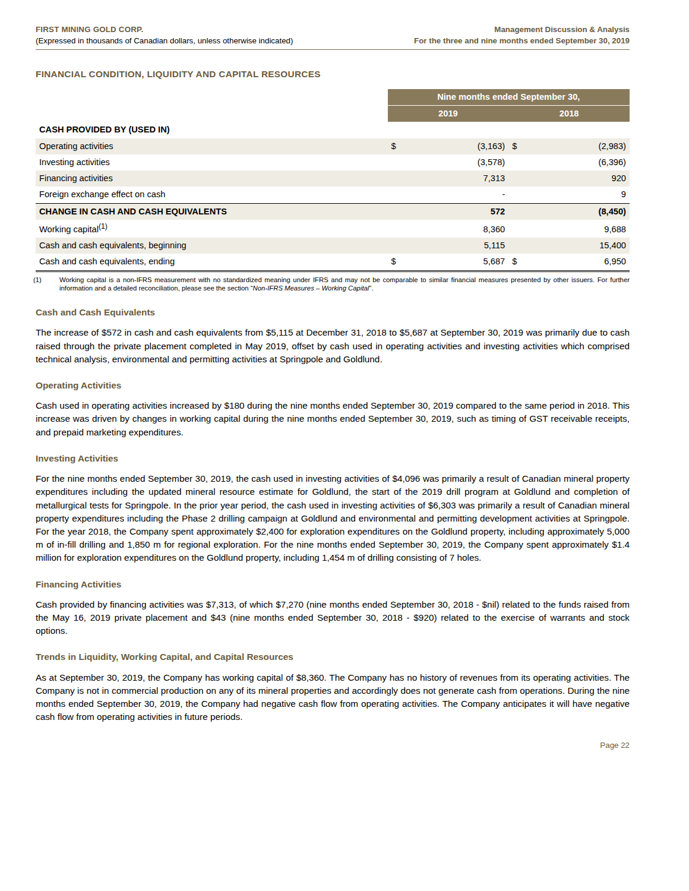FIRST MINING GOLD CORP.
(Expressed in thousands of Canadian dollars, unless otherwise indicated)
Management Discussion & Analysis
For the three and nine months ended September 30, 2019
FINANCIAL CONDITION, LIQUIDITY AND CAPITAL RESOURCES
| | | Nine months ended September 30, |
| --- | --- | --- |
| | | 2019 | 2018 |
| CASH PROVIDED BY (USED IN) | | | | |
| Operating activities | $ | (3,163) | $ | (2,983) |
| Investing activities | | (3,578) | | (6,396) |
| Financing activities | | 7,313 | | 920 |
| Foreign exchange effect on cash | | - | | 9 |
| CHANGE IN CASH AND CASH EQUIVALENTS | | 572 | | (8,450) |
| Working capital (1) | | 8,360 | | 9,688 |
| Cash and cash equivalents, beginning | | 5,115 | | 15,400 |
| Cash and cash equivalents, ending | $ | 5,687 | $ | 6,950 |
(1) Working capital is a non-IFRS measurement with no standardized meaning under IFRS and may not be comparable to similar financial measures presented by other issuers. For further information and a detailed reconciliation, please see the section “Non-IFRS Measures – Working Capital”.
Cash and Cash Equivalents
The increase of $572 in cash and cash equivalents from $5,115 at December 31, 2018 to $5,687 at September 30, 2019 was primarily due to cash raised through the private placement completed in May 2019, offset by cash used in operating activities and investing activities which comprised technical analysis, environmental and permitting activities at Springpole and Goldlund.
Operating Activities
Cash used in operating activities increased by $180 during the nine months ended September 30, 2019 compared to the same period in 2018. This increase was driven by changes in working capital during the nine months ended September 30, 2019, such as timing of GST receivable receipts, and prepaid marketing expenditures.
Investing Activities
For the nine months ended September 30, 2019, the cash used in investing activities of $4,096 was primarily a result of Canadian mineral property expenditures including the updated mineral resource estimate for Goldlund, the start of the 2019 drill program at Goldlund and completion of metallurgical tests for Springpole. In the prior year period, the cash used in investing activities of $6,303 was primarily a result of Canadian mineral property expenditures including the Phase 2 drilling campaign at Goldlund and environmental and permitting development activities at Springpole. For the year 2018, the Company spent approximately $2,400 for exploration expenditures on the Goldlund property, including approximately 5,000 m of in-fill drilling and 1,850 m for regional exploration. For the nine months ended September 30, 2019, the Company spent approximately $1.4 million for exploration expenditures on the Goldlund property, including 1,454 m of drilling consisting of 7 holes.
Financing Activities
Cash provided by financing activities was $7,313, of which $7,270 (nine months ended September 30, 2018 - $nil) related to the funds raised from the May 16, 2019 private placement and $43 (nine months ended September 30, 2018 - $920) related to the exercise of warrants and stock options.
Trends in Liquidity, Working Capital, and Capital Resources
As at September 30, 2019, the Company has working capital of $8,360. The Company has no history of revenues from its operating activities. The Company is not in commercial production on any of its mineral properties and accordingly does not generate cash from operations. During the nine months ended September 30, 2019, the Company had negative cash flow from operating activities. The Company anticipates it will have negative cash flow from operating activities in future periods.
Page 22